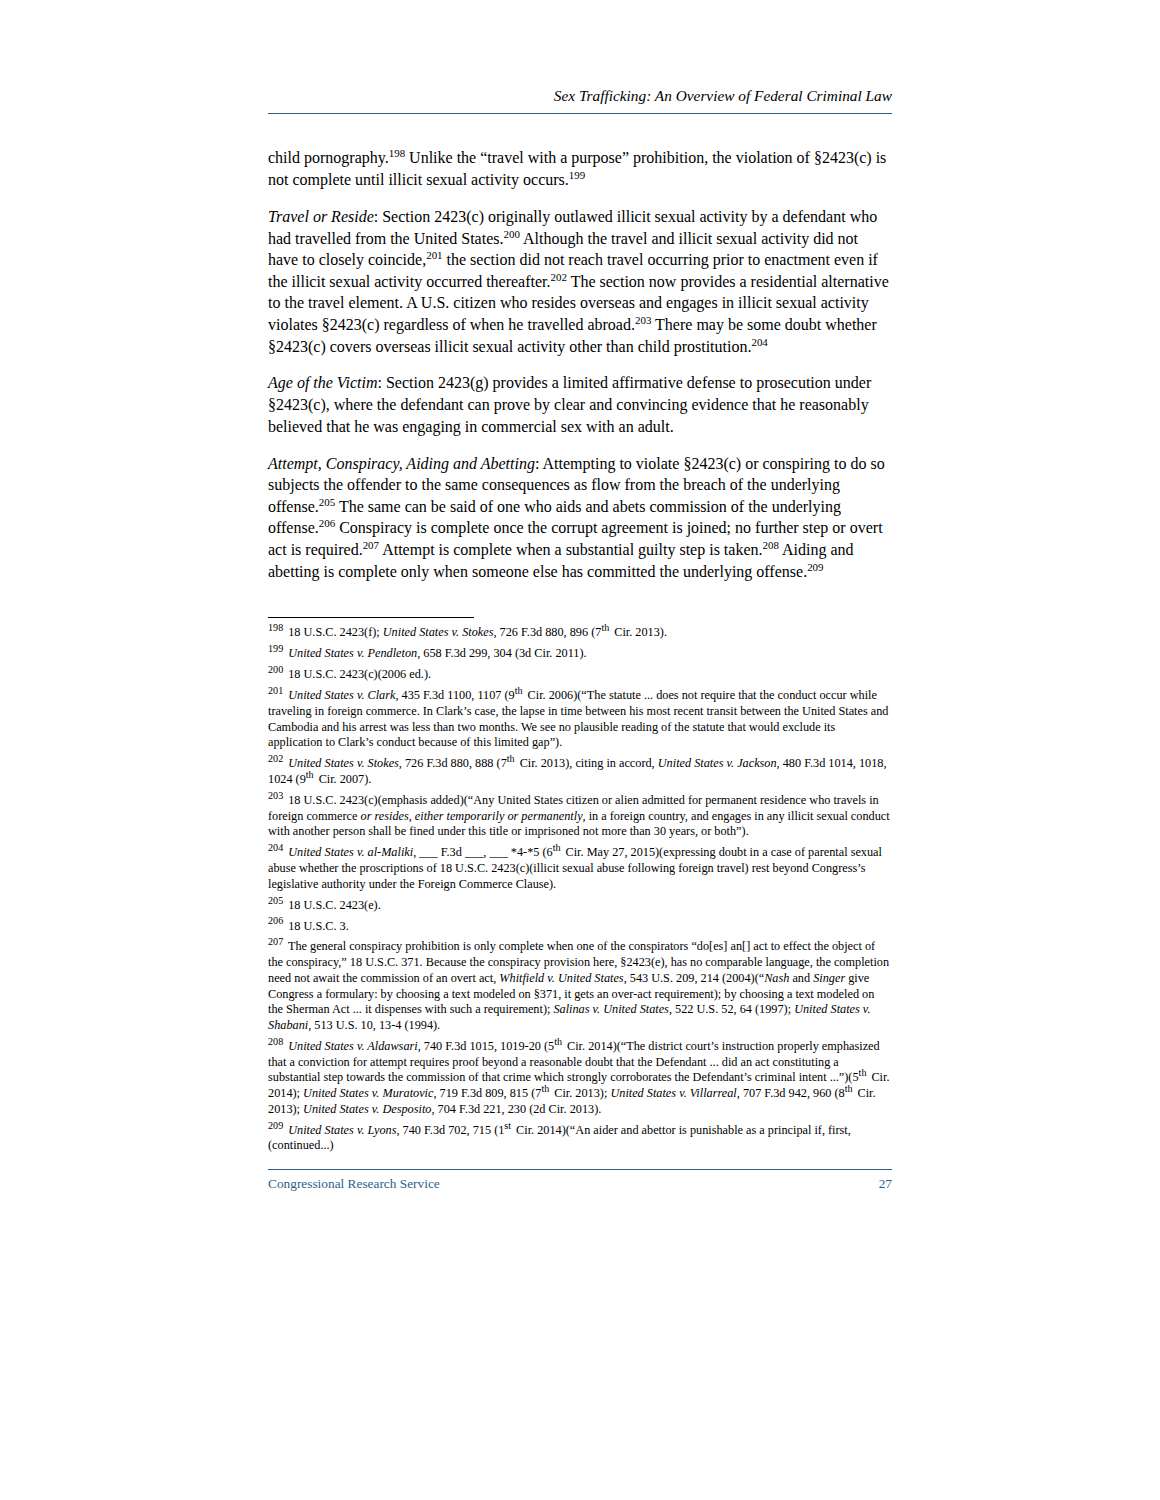Sex Trafficking: An Overview of Federal Criminal Law
child pornography.198 Unlike the “travel with a purpose” prohibition, the violation of §2423(c) is not complete until illicit sexual activity occurs.199
Travel or Reside: Section 2423(c) originally outlawed illicit sexual activity by a defendant who had travelled from the United States.200 Although the travel and illicit sexual activity did not have to closely coincide,201 the section did not reach travel occurring prior to enactment even if the illicit sexual activity occurred thereafter.202 The section now provides a residential alternative to the travel element. A U.S. citizen who resides overseas and engages in illicit sexual activity violates §2423(c) regardless of when he travelled abroad.203 There may be some doubt whether §2423(c) covers overseas illicit sexual activity other than child prostitution.204
Age of the Victim: Section 2423(g) provides a limited affirmative defense to prosecution under §2423(c), where the defendant can prove by clear and convincing evidence that he reasonably believed that he was engaging in commercial sex with an adult.
Attempt, Conspiracy, Aiding and Abetting: Attempting to violate §2423(c) or conspiring to do so subjects the offender to the same consequences as flow from the breach of the underlying offense.205 The same can be said of one who aids and abets commission of the underlying offense.206 Conspiracy is complete once the corrupt agreement is joined; no further step or overt act is required.207 Attempt is complete when a substantial guilty step is taken.208 Aiding and abetting is complete only when someone else has committed the underlying offense.209
198 18 U.S.C. 2423(f); United States v. Stokes, 726 F.3d 880, 896 (7th Cir. 2013).
199 United States v. Pendleton, 658 F.3d 299, 304 (3d Cir. 2011).
200 18 U.S.C. 2423(c)(2006 ed.).
201 United States v. Clark, 435 F.3d 1100, 1107 (9th Cir. 2006)(“The statute ... does not require that the conduct occur while traveling in foreign commerce. In Clark’s case, the lapse in time between his most recent transit between the United States and Cambodia and his arrest was less than two months. We see no plausible reading of the statute that would exclude its application to Clark’s conduct because of this limited gap”).
202 United States v. Stokes, 726 F.3d 880, 888 (7th Cir. 2013), citing in accord, United States v. Jackson, 480 F.3d 1014, 1018, 1024 (9th Cir. 2007).
203 18 U.S.C. 2423(c)(emphasis added)(“Any United States citizen or alien admitted for permanent residence who travels in foreign commerce or resides, either temporarily or permanently, in a foreign country, and engages in any illicit sexual conduct with another person shall be fined under this title or imprisoned not more than 30 years, or both”).
204 United States v. al-Maliki, ___ F.3d ___, ___ *4-*5 (6th Cir. May 27, 2015)(expressing doubt in a case of parental sexual abuse whether the proscriptions of 18 U.S.C. 2423(c)(illicit sexual abuse following foreign travel) rest beyond Congress’s legislative authority under the Foreign Commerce Clause).
205 18 U.S.C. 2423(e).
206 18 U.S.C. 3.
207 The general conspiracy prohibition is only complete when one of the conspirators “do[es] an[] act to effect the object of the conspiracy,” 18 U.S.C. 371. Because the conspiracy provision here, §2423(e), has no comparable language, the completion need not await the commission of an overt act, Whitfield v. United States, 543 U.S. 209, 214 (2004)(“Nash and Singer give Congress a formulary: by choosing a text modeled on §371, it gets an over-act requirement); by choosing a text modeled on the Sherman Act ... it dispenses with such a requirement); Salinas v. United States, 522 U.S. 52, 64 (1997); United States v. Shabani, 513 U.S. 10, 13-4 (1994).
208 United States v. Aldawsari, 740 F.3d 1015, 1019-20 (5th Cir. 2014)(“The district court’s instruction properly emphasized that a conviction for attempt requires proof beyond a reasonable doubt that the Defendant ... did an act constituting a substantial step towards the commission of that crime which strongly corroborates the Defendant’s criminal intent ...”)(5th Cir. 2014); United States v. Muratovic, 719 F.3d 809, 815 (7th Cir. 2013); United States v. Villarreal, 707 F.3d 942, 960 (8th Cir. 2013); United States v. Desposito, 704 F.3d 221, 230 (2d Cir. 2013).
209 United States v. Lyons, 740 F.3d 702, 715 (1st Cir. 2014)(“An aider and abettor is punishable as a principal if, first, (continued...)
Congressional Research Service 27